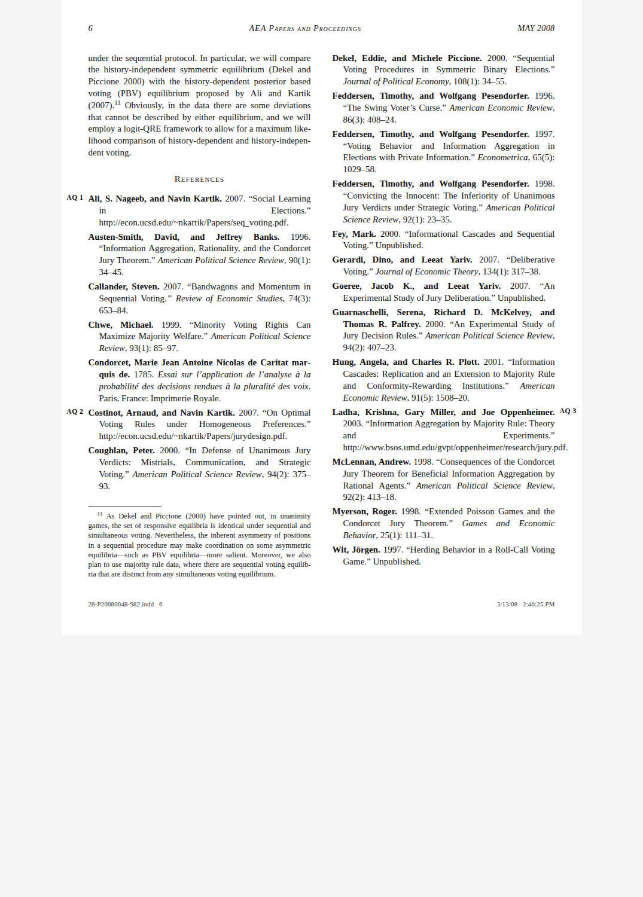6 AEA Papers and Proceedings MAY 2008
under the sequential protocol. In particular, we will compare the history-independent symmetric equilibrium (Dekel and Piccione 2000) with the history-dependent posterior based voting (PBV) equilibrium proposed by Ali and Kartik (2007).11 Obviously, in the data there are some deviations that cannot be described by either equilibrium, and we will employ a logit-QRE framework to allow for a maximum likelihood comparison of history-dependent and history-independent voting.
References
AQ 1 Ali, S. Nageeb, and Navin Kartik. 2007. “Social Learning in Elections.” http://econ.ucsd.edu/~nkartik/Papers/seq_voting.pdf.
Austen-Smith, David, and Jeffrey Banks. 1996. “Information Aggregation, Rationality, and the Condorcet Jury Theorem.” American Political Science Review, 90(1): 34–45.
Callander, Steven. 2007. “Bandwagons and Momentum in Sequential Voting.” Review of Economic Studies, 74(3): 653–84.
Chwe, Michael. 1999. “Minority Voting Rights Can Maximize Majority Welfare.” American Political Science Review, 93(1): 85–97.
Condorcet, Marie Jean Antoine Nicolas de Caritat marquis de. 1785. Essai sur l’application de l’analyse à la probabilité des decisions rendues à la pluralité des voix. Paris, France: Imprimerie Royale.
AQ 2 Costinot, Arnaud, and Navin Kartik. 2007. “On Optimal Voting Rules under Homogeneous Preferences.” http://econ.ucsd.edu/~nkartik/Papers/jurydesign.pdf.
Coughlan, Peter. 2000. “In Defense of Unanimous Jury Verdicts: Mistrials, Communication, and Strategic Voting.” American Political Science Review, 94(2): 375–93.
11 As Dekel and Piccione (2000) have pointed out, in unanimity games, the set of responsive equilibria is identical under sequential and simultaneous voting. Nevertheless, the inherent asymmetry of positions in a sequential procedure may make coordination on some asymmetric equilibria—such as PBV equilibria—more salient. Moreover, we also plan to use majority rule data, where there are sequential voting equilibria that are distinct from any simultaneous voting equilibrium.
Dekel, Eddie, and Michele Piccione. 2000. “Sequential Voting Procedures in Symmetric Binary Elections.” Journal of Political Economy, 108(1): 34–55.
Feddersen, Timothy, and Wolfgang Pesendorfer. 1996. “The Swing Voter’s Curse.” American Economic Review, 86(3): 408–24.
Feddersen, Timothy, and Wolfgang Pesendorfer. 1997. “Voting Behavior and Information Aggregation in Elections with Private Information.” Econometrica, 65(5): 1029–58.
Feddersen, Timothy, and Wolfgang Pesendorfer. 1998. “Convicting the Innocent: The Inferiority of Unanimous Jury Verdicts under Strategic Voting.” American Political Science Review, 92(1): 23–35.
Fey, Mark. 2000. “Informational Cascades and Sequential Voting.” Unpublished.
Gerardi, Dino, and Leeat Yariv. 2007. “Deliberative Voting.” Journal of Economic Theory, 134(1): 317–38.
Goeree, Jacob K., and Leeat Yariv. 2007. “An Experimental Study of Jury Deliberation.” Unpublished.
Guarnaschelli, Serena, Richard D. McKelvey, and Thomas R. Palfrey. 2000. “An Experimental Study of Jury Decision Rules.” American Political Science Review, 94(2): 407–23.
Hung, Angela, and Charles R. Plott. 2001. “Information Cascades: Replication and an Extension to Majority Rule and Conformity-Rewarding Institutions.” American Economic Review, 91(5): 1508–20.
AQ 3 Ladha, Krishna, Gary Miller, and Joe Oppenheimer. 2003. “Information Aggregation by Majority Rule: Theory and Experiments.” http://www.bsos.umd.edu/gvpt/oppenheimer/research/jury.pdf.
McLennan, Andrew. 1998. “Consequences of the Condorcet Jury Theorem for Beneficial Information Aggregation by Rational Agents.” American Political Science Review, 92(2): 413–18.
Myerson, Roger. 1998. “Extended Poisson Games and the Condorcet Jury Theorem.” Games and Economic Behavior, 25(1): 111–31.
Wit, Jörgen. 1997. “Herding Behavior in a Roll-Call Voting Game.” Unpublished.
28-P20080048-982.indd 6 3/13/08 2:46:25 PM